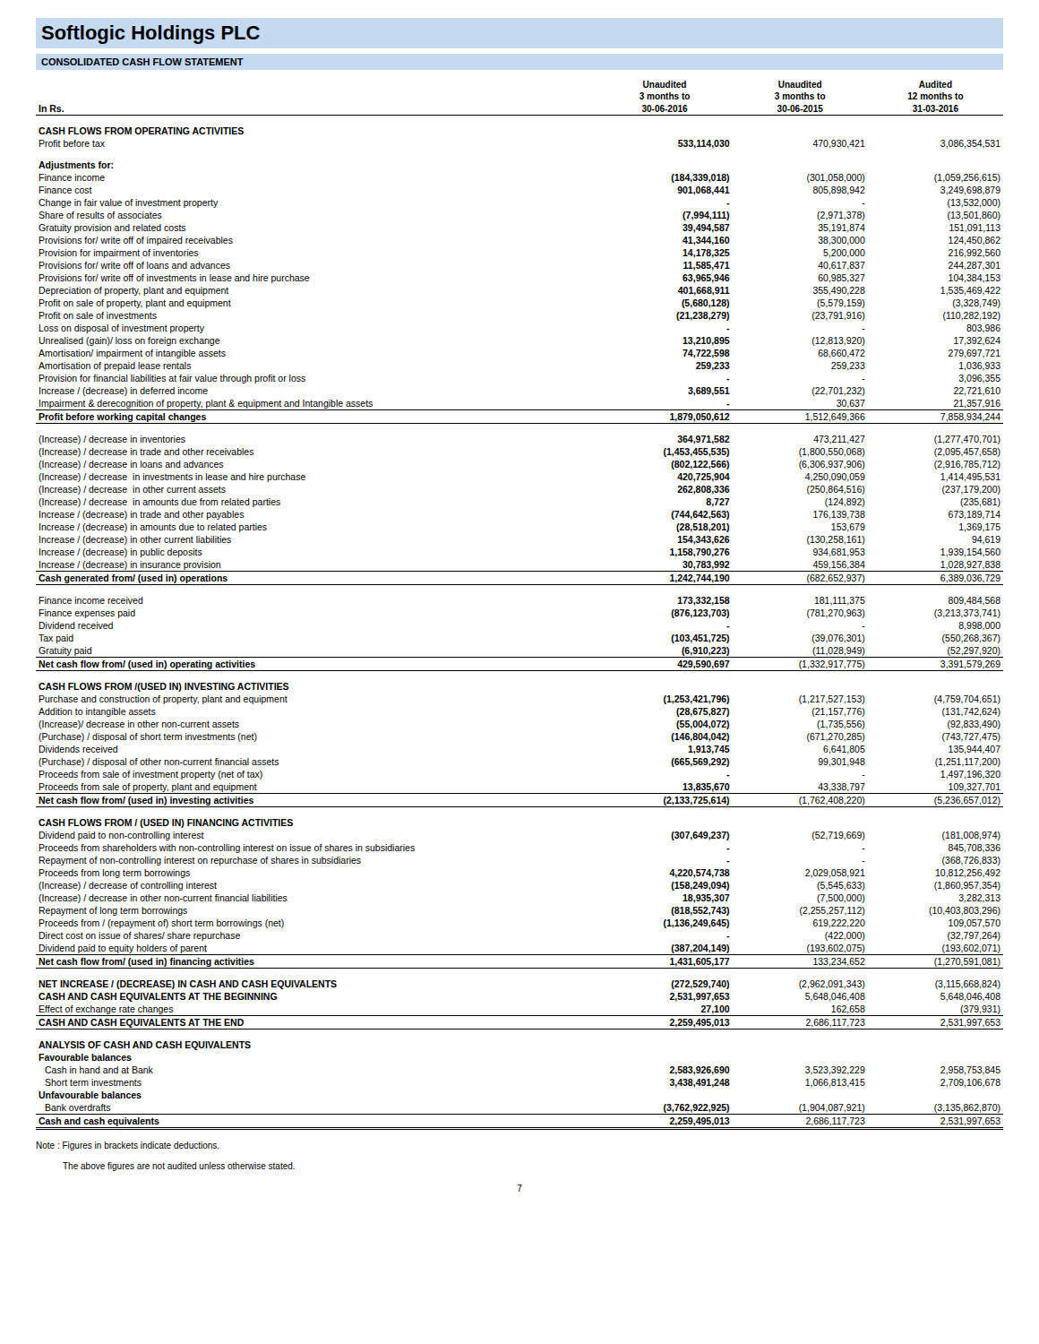Softlogic Holdings PLC
CONSOLIDATED CASH FLOW STATEMENT
| | Unaudited | Unaudited | Audited |
| --- | --- | --- | --- |
| | 3 months to | 3 months to | 12 months to |
| In Rs. | 30-06-2016 | 30-06-2015 | 31-03-2016 |
| CASH FLOWS FROM OPERATING ACTIVITIES | | | |
| Profit before tax | 533,114,030 | 470,930,421 | 3,086,354,531 |
| Adjustments for: | | | |
| Finance income | (184,339,018) | (301,058,000) | (1,059,256,615) |
| Finance cost | 901,068,441 | 805,898,942 | 3,249,698,879 |
| Change in fair value of investment property | - | - | (13,532,000) |
| Share of results of associates | (7,994,111) | (2,971,378) | (13,501,860) |
| Gratuity provision and related costs | 39,494,587 | 35,191,874 | 151,091,113 |
| Provisions for/ write off of impaired receivables | 41,344,160 | 38,300,000 | 124,450,862 |
| Provision for impairment of inventories | 14,178,325 | 5,200,000 | 216,992,560 |
| Provisions for/ write off of loans and advances | 11,585,471 | 40,617,837 | 244,287,301 |
| Provisions for/ write off of investments in lease and hire purchase | 63,965,946 | 60,985,327 | 104,384,153 |
| Depreciation of property, plant and equipment | 401,668,911 | 355,490,228 | 1,535,469,422 |
| Profit on sale of property, plant and equipment | (5,680,128) | (5,579,159) | (3,328,749) |
| Profit on sale of investments | (21,238,279) | (23,791,916) | (110,282,192) |
| Loss on disposal of investment property | - | - | 803,986 |
| Unrealised (gain)/ loss on foreign exchange | 13,210,895 | (12,813,920) | 17,392,624 |
| Amortisation/ impairment of intangible assets | 74,722,598 | 68,660,472 | 279,697,721 |
| Amortisation of prepaid lease rentals | 259,233 | 259,233 | 1,036,933 |
| Provision for financial liabilities at fair value through profit or loss | - | - | 3,096,355 |
| Increase / (decrease) in deferred income | 3,689,551 | (22,701,232) | 22,721,610 |
| Impairment & derecognition of property, plant & equipment and Intangible assets | - | 30,637 | 21,357,916 |
| Profit before working capital changes | 1,879,050,612 | 1,512,649,366 | 7,858,934,244 |
| (Increase) / decrease in inventories | 364,971,582 | 473,211,427 | (1,277,470,701) |
| (Increase) / decrease in trade and other receivables | (1,453,455,535) | (1,800,550,068) | (2,095,457,658) |
| (Increase) / decrease in loans and advances | (802,122,566) | (6,306,937,906) | (2,916,785,712) |
| (Increase) / decrease in investments in lease and hire purchase | 420,725,904 | 4,250,090,059 | 1,414,495,531 |
| (Increase) / decrease in other current assets | 262,808,336 | (250,864,516) | (237,179,200) |
| (Increase) / decrease in amounts due from related parties | 8,727 | (124,892) | (235,681) |
| Increase / (decrease) in trade and other payables | (744,642,563) | 176,139,738 | 673,189,714 |
| Increase / (decrease) in amounts due to related parties | (28,518,201) | 153,679 | 1,369,175 |
| Increase / (decrease) in other current liabilities | 154,343,626 | (130,258,161) | 94,619 |
| Increase / (decrease) in public deposits | 1,158,790,276 | 934,681,953 | 1,939,154,560 |
| Increase / (decrease) in insurance provision | 30,783,992 | 459,156,384 | 1,028,927,838 |
| Cash generated from/ (used in) operations | 1,242,744,190 | (682,652,937) | 6,389,036,729 |
| Finance income received | 173,332,158 | 181,111,375 | 809,484,568 |
| Finance expenses paid | (876,123,703) | (781,270,963) | (3,213,373,741) |
| Dividend received | - | - | 8,998,000 |
| Tax paid | (103,451,725) | (39,076,301) | (550,268,367) |
| Gratuity paid | (6,910,223) | (11,028,949) | (52,297,920) |
| Net cash flow from/ (used in) operating activities | 429,590,697 | (1,332,917,775) | 3,391,579,269 |
| CASH FLOWS FROM /(USED IN) INVESTING ACTIVITIES | | | |
| Purchase and construction of property, plant and equipment | (1,253,421,796) | (1,217,527,153) | (4,759,704,651) |
| Addition to intangible assets | (28,675,827) | (21,157,776) | (131,742,624) |
| (Increase)/ decrease in other non-current assets | (55,004,072) | (1,735,556) | (92,833,490) |
| (Purchase) / disposal of short term investments (net) | (146,804,042) | (671,270,285) | (743,727,475) |
| Dividends received | 1,913,745 | 6,641,805 | 135,944,407 |
| (Purchase) / disposal of other non-current financial assets | (665,569,292) | 99,301,948 | (1,251,117,200) |
| Proceeds from sale of investment property (net of tax) | - | - | 1,497,196,320 |
| Proceeds from sale of property, plant and equipment | 13,835,670 | 43,338,797 | 109,327,701 |
| Net cash flow from/ (used in) investing activities | (2,133,725,614) | (1,762,408,220) | (5,236,657,012) |
| CASH FLOWS FROM / (USED IN) FINANCING ACTIVITIES | | | |
| Dividend paid to non-controlling interest | (307,649,237) | (52,719,669) | (181,008,974) |
| Proceeds from shareholders with non-controlling interest on issue of shares in subsidiaries | - | - | 845,708,336 |
| Repayment of non-controlling interest on repurchase of shares in subsidiaries | - | - | (368,726,833) |
| Proceeds from long term borrowings | 4,220,574,738 | 2,029,058,921 | 10,812,256,492 |
| (Increase) / decrease of controlling interest | (158,249,094) | (5,545,633) | (1,860,957,354) |
| (Increase) / decrease in other non-current financial liabilities | 18,935,307 | (7,500,000) | 3,282,313 |
| Repayment of long term borrowings | (818,552,743) | (2,255,257,112) | (10,403,803,296) |
| Proceeds from / (repayment of) short term borrowings (net) | (1,136,249,645) | 619,222,220 | 109,057,570 |
| Direct cost on issue of shares/ share repurchase | - | (422,000) | (32,797,264) |
| Dividend paid to equity holders of parent | (387,204,149) | (193,602,075) | (193,602,071) |
| Net cash flow from/ (used in) financing activities | 1,431,605,177 | 133,234,652 | (1,270,591,081) |
| NET INCREASE / (DECREASE) IN CASH AND CASH EQUIVALENTS | (272,529,740) | (2,962,091,343) | (3,115,668,824) |
| CASH AND CASH EQUIVALENTS AT THE BEGINNING | 2,531,997,653 | 5,648,046,408 | 5,648,046,408 |
| Effect of exchange rate changes | 27,100 | 162,658 | (379,931) |
| CASH AND CASH EQUIVALENTS AT THE END | 2,259,495,013 | 2,686,117,723 | 2,531,997,653 |
| ANALYSIS OF CASH AND CASH EQUIVALENTS | | | |
| Favourable balances | | | |
| Cash in hand and at Bank | 2,583,926,690 | 3,523,392,229 | 2,958,753,845 |
| Short term investments | 3,438,491,248 | 1,066,813,415 | 2,709,106,678 |
| Unfavourable balances | | | |
| Bank overdrafts | (3,762,922,925) | (1,904,087,921) | (3,135,862,870) |
| Cash and cash equivalents | 2,259,495,013 | 2,686,117,723 | 2,531,997,653 |
Note : Figures in brackets indicate deductions.
The above figures are not audited unless otherwise stated.
7